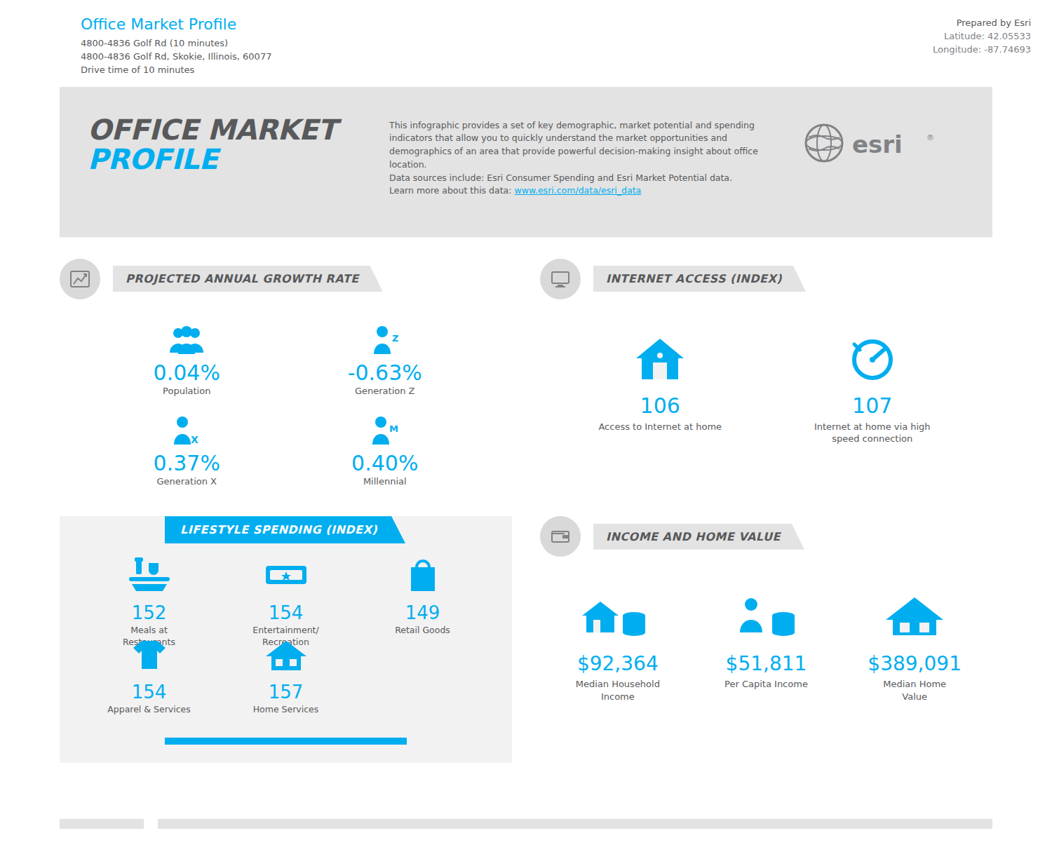Office Market Profile
4800-4836 Golf Rd (10 minutes)
4800-4836 Golf Rd, Skokie, Illinois, 60077
Drive time of 10 minutes
Prepared by Esri
Latitude: 42.05533
Longitude: -87.74693
OFFICE MARKETPROFILE
This infographic provides a set of key demographic, market potential and spending indicators that allow you to quickly understand the market opportunities and demographics of an area that provide powerful decision-making insight about office location.
Data sources include: Esri Consumer Spending and Esri Market Potential data.
Learn more about this data: www.esri.com/data/esri_data
esri ®
PROJECTED ANNUAL GROWTH RATE
0.04%
Population
Z
-0.63%
Generation Z
X
0.37%
Generation X
M
0.40%
Millennial
INTERNET ACCESS (INDEX)
106
Access to Internet at home
107
Internet at home via high
speed connection
LIFESTYLE SPENDING (INDEX)
152
Meals at
Restaurants
154
Entertainment/
Recreation
149
Retail Goods
154
Apparel & Services
157
Home Services
INCOME AND HOME VALUE
$92,364
Median Household
Income
$51,811
Per Capita Income
$389,091
Median Home
Value